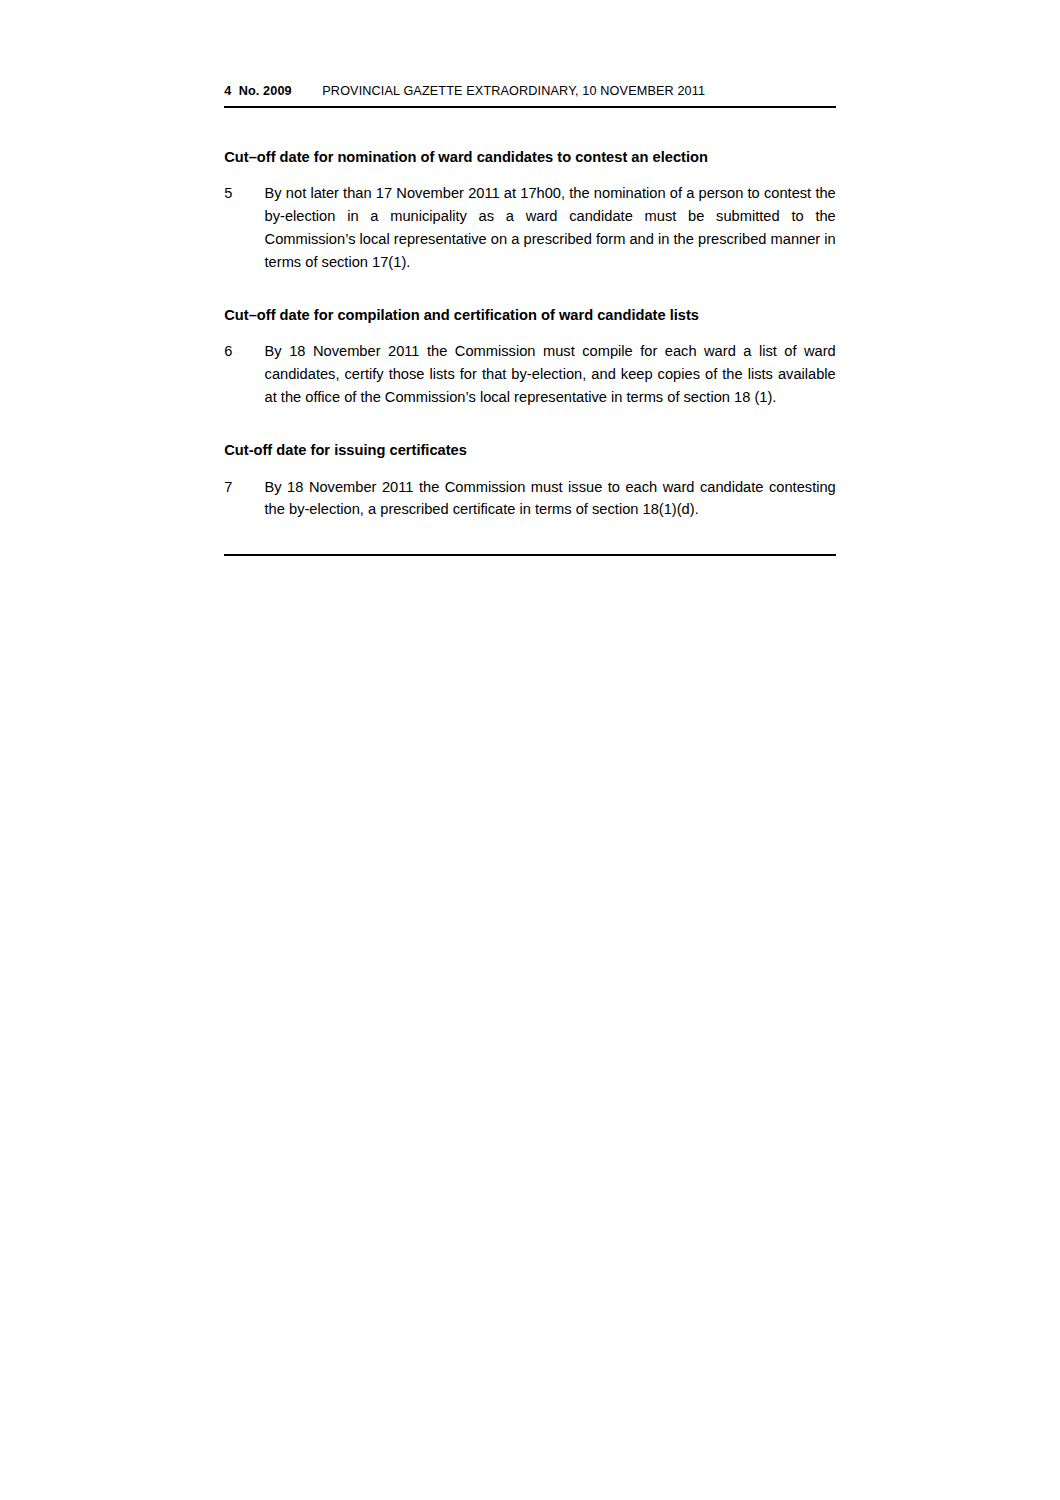4 No. 2009 PROVINCIAL GAZETTE EXTRAORDINARY, 10 NOVEMBER 2011
Cut–off date for nomination of ward candidates to contest an election
5
By not later than 17 November 2011 at 17h00, the nomination of a person to contest the by-election in a municipality as a ward candidate must be submitted to the Commission’s local representative on a prescribed form and in the prescribed manner in terms of section 17(1).
Cut–off date for compilation and certification of ward candidate lists
6
By 18 November 2011 the Commission must compile for each ward a list of ward candidates, certify those lists for that by-election, and keep copies of the lists available at the office of the Commission’s local representative in terms of section 18 (1).
Cut-off date for issuing certificates
7
By 18 November 2011 the Commission must issue to each ward candidate contesting the by-election, a prescribed certificate in terms of section 18(1)(d).